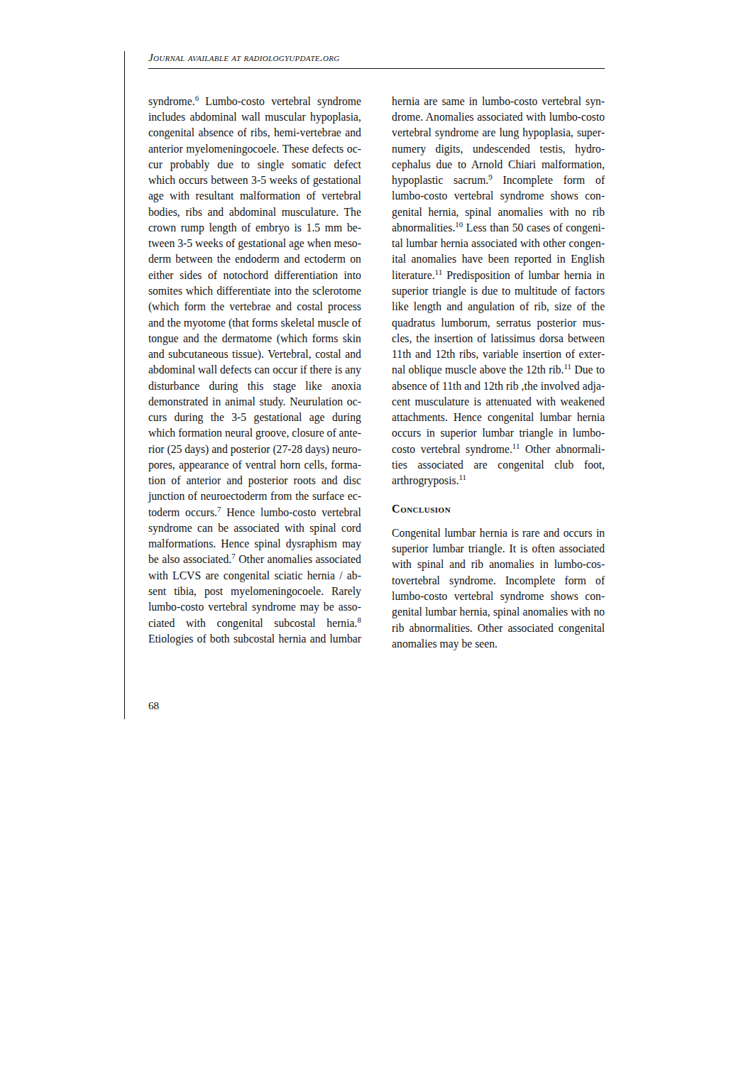Journal available at radiologyupdate.org
syndrome.6 Lumbo-costo vertebral syndrome includes abdominal wall muscular hypoplasia, congenital absence of ribs, hemi-vertebrae and anterior myelomeningocoele. These defects occur probably due to single somatic defect which occurs between 3-5 weeks of gestational age with resultant malformation of vertebral bodies, ribs and abdominal musculature. The crown rump length of embryo is 1.5 mm between 3-5 weeks of gestational age when mesoderm between the endoderm and ectoderm on either sides of notochord differentiation into somites which differentiate into the sclerotome (which form the vertebrae and costal process and the myotome (that forms skeletal muscle of tongue and the dermatome (which forms skin and subcutaneous tissue). Vertebral, costal and abdominal wall defects can occur if there is any disturbance during this stage like anoxia demonstrated in animal study. Neurulation occurs during the 3-5 gestational age during which formation neural groove, closure of anterior (25 days) and posterior (27-28 days) neuropores, appearance of ventral horn cells, formation of anterior and posterior roots and disc junction of neuroectoderm from the surface ectoderm occurs.7 Hence lumbo-costo vertebral syndrome can be associated with spinal cord malformations. Hence spinal dysraphism may be also associated.7 Other anomalies associated with LCVS are congenital sciatic hernia / absent tibia, post myelomeningocoele. Rarely lumbo-costo vertebral syndrome may be associated with congenital subcostal hernia.8 Etiologies of both subcostal hernia and lumbar hernia are same in lumbo-costo vertebral syndrome. Anomalies associated with lumbo-costo vertebral syndrome are lung hypoplasia, supernumery digits, undescended testis, hydrocephalus due to Arnold Chiari malformation, hypoplastic sacrum.9 Incomplete form of lumbo-costo vertebral syndrome shows congenital hernia, spinal anomalies with no rib abnormalities.10 Less than 50 cases of congenital lumbar hernia associated with other congenital anomalies have been reported in English literature.11 Predisposition of lumbar hernia in superior triangle is due to multitude of factors like length and angulation of rib, size of the quadratus lumborum, serratus posterior muscles, the insertion of latissimus dorsa between 11th and 12th ribs, variable insertion of external oblique muscle above the 12th rib.11 Due to absence of 11th and 12th rib ,the involved adjacent musculature is attenuated with weakened attachments. Hence congenital lumbar hernia occurs in superior lumbar triangle in lumbo-costo vertebral syndrome.11 Other abnormalities associated are congenital club foot, arthrogryposis.11
Conclusion
Congenital lumbar hernia is rare and occurs in superior lumbar triangle. It is often associated with spinal and rib anomalies in lumbo-costovertebral syndrome. Incomplete form of lumbo-costo vertebral syndrome shows congenital lumbar hernia, spinal anomalies with no rib abnormalities. Other associated congenital anomalies may be seen.
68